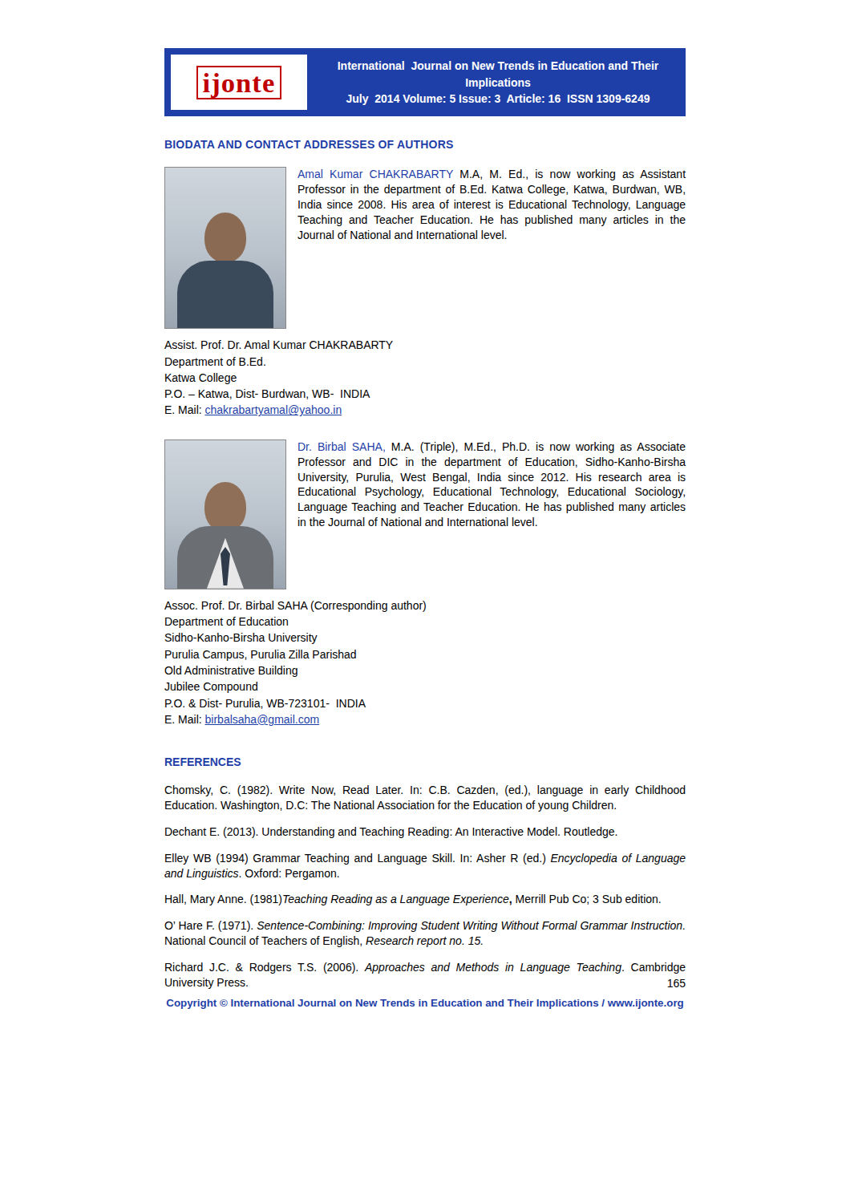ijonte
International Journal on New Trends in Education and Their Implications July 2014 Volume: 5 Issue: 3 Article: 16 ISSN 1309-6249
BIODATA AND CONTACT ADDRESSES OF AUTHORS
Amal Kumar CHAKRABARTY M.A, M. Ed., is now working as Assistant Professor in the department of B.Ed. Katwa College, Katwa, Burdwan, WB, India since 2008. His area of interest is Educational Technology, Language Teaching and Teacher Education. He has published many articles in the Journal of National and International level.
Assist. Prof. Dr. Amal Kumar CHAKRABARTY Department of B.Ed. Katwa College P.O. – Katwa, Dist- Burdwan, WB- INDIA E. Mail: chakrabartyamal@yahoo.in
Dr. Birbal SAHA, M.A. (Triple), M.Ed., Ph.D. is now working as Associate Professor and DIC in the department of Education, Sidho-Kanho-Birsha University, Purulia, West Bengal, India since 2012. His research area is Educational Psychology, Educational Technology, Educational Sociology, Language Teaching and Teacher Education. He has published many articles in the Journal of National and International level.
Assoc. Prof. Dr. Birbal SAHA (Corresponding author) Department of Education Sidho-Kanho-Birsha University Purulia Campus, Purulia Zilla Parishad Old Administrative Building Jubilee Compound P.O. & Dist- Purulia, WB-723101- INDIA E. Mail: birbalsaha@gmail.com
REFERENCES
Chomsky, C. (1982). Write Now, Read Later. In: C.B. Cazden, (ed.), language in early Childhood Education. Washington, D.C: The National Association for the Education of young Children.
Dechant E. (2013). Understanding and Teaching Reading: An Interactive Model. Routledge.
Elley WB (1994) Grammar Teaching and Language Skill. In: Asher R (ed.) Encyclopedia of Language and Linguistics. Oxford: Pergamon.
Hall, Mary Anne. (1981)Teaching Reading as a Language Experience, Merrill Pub Co; 3 Sub edition.
O’ Hare F. (1971). Sentence-Combining: Improving Student Writing Without Formal Grammar Instruction. National Council of Teachers of English, Research report no. 15.
Richard J.C. & Rodgers T.S. (2006). Approaches and Methods in Language Teaching. Cambridge University Press.
165
Copyright © International Journal on New Trends in Education and Their Implications / www.ijonte.org